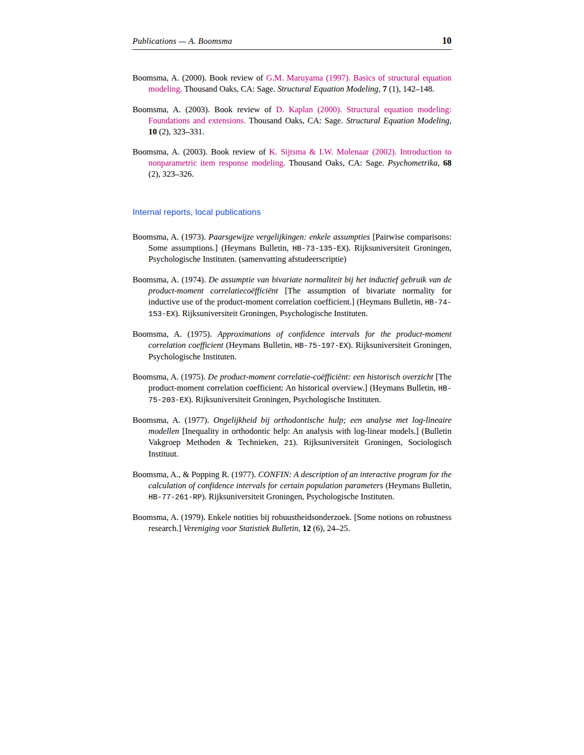Publications — A. Boomsma
10
Boomsma, A. (2000). Book review of G.M. Maruyama (1997). Basics of structural equation modeling. Thousand Oaks, CA: Sage. Structural Equation Modeling, 7 (1), 142–148.
Boomsma, A. (2003). Book review of D. Kaplan (2000). Structural equation modeling: Foundations and extensions. Thousand Oaks, CA: Sage. Structural Equation Modeling, 10 (2), 323–331.
Boomsma, A. (2003). Book review of K. Sijtsma & I.W. Molenaar (2002). Introduction to nonparametric item response modeling. Thousand Oaks, CA: Sage. Psychometrika, 68 (2), 323–326.
Internal reports, local publications
Boomsma, A. (1973). Paarsgewijze vergelijkingen: enkele assumpties [Pairwise comparisons: Some assumptions.] (Heymans Bulletin, HB-73-135-EX). Rijksuniversiteit Groningen, Psychologische Instituten. (samenvatting afstudeerscriptie)
Boomsma, A. (1974). De assumptie van bivariate normaliteit bij het inductief gebruik van de product-moment correlatiecoëfficiënt [The assumption of bivariate normality for inductive use of the product-moment correlation coefficient.] (Heymans Bulletin, HB-74-153-EX). Rijksuniversiteit Groningen, Psychologische Instituten.
Boomsma, A. (1975). Approximations of confidence intervals for the product-moment correlation coefficient (Heymans Bulletin, HB-75-197-EX). Rijksuniversiteit Groningen, Psychologische Instituten.
Boomsma, A. (1975). De product-moment correlatie-coëfficiënt: een historisch overzicht [The product-moment correlation coefficient: An historical overview.] (Heymans Bulletin, HB-75-203-EX). Rijksuniversiteit Groningen, Psychologische Instituten.
Boomsma, A. (1977). Ongelijkheid bij orthodontische hulp; een analyse met log-lineaire modellen [Inequality in orthodontic help: An analysis with log-linear models.] (Bulletin Vakgroep Methoden & Technieken, 21). Rijksuniversiteit Groningen, Sociologisch Instituut.
Boomsma, A., & Popping R. (1977). CONFIN: A description of an interactive program for the calculation of confidence intervals for certain population parameters (Heymans Bulletin, HB-77-261-RP). Rijksuniversiteit Groningen, Psychologische Instituten.
Boomsma, A. (1979). Enkele notities bij robuustheidsonderzoek. [Some notions on robustness research.] Vereniging voor Statistiek Bulletin, 12 (6), 24–25.